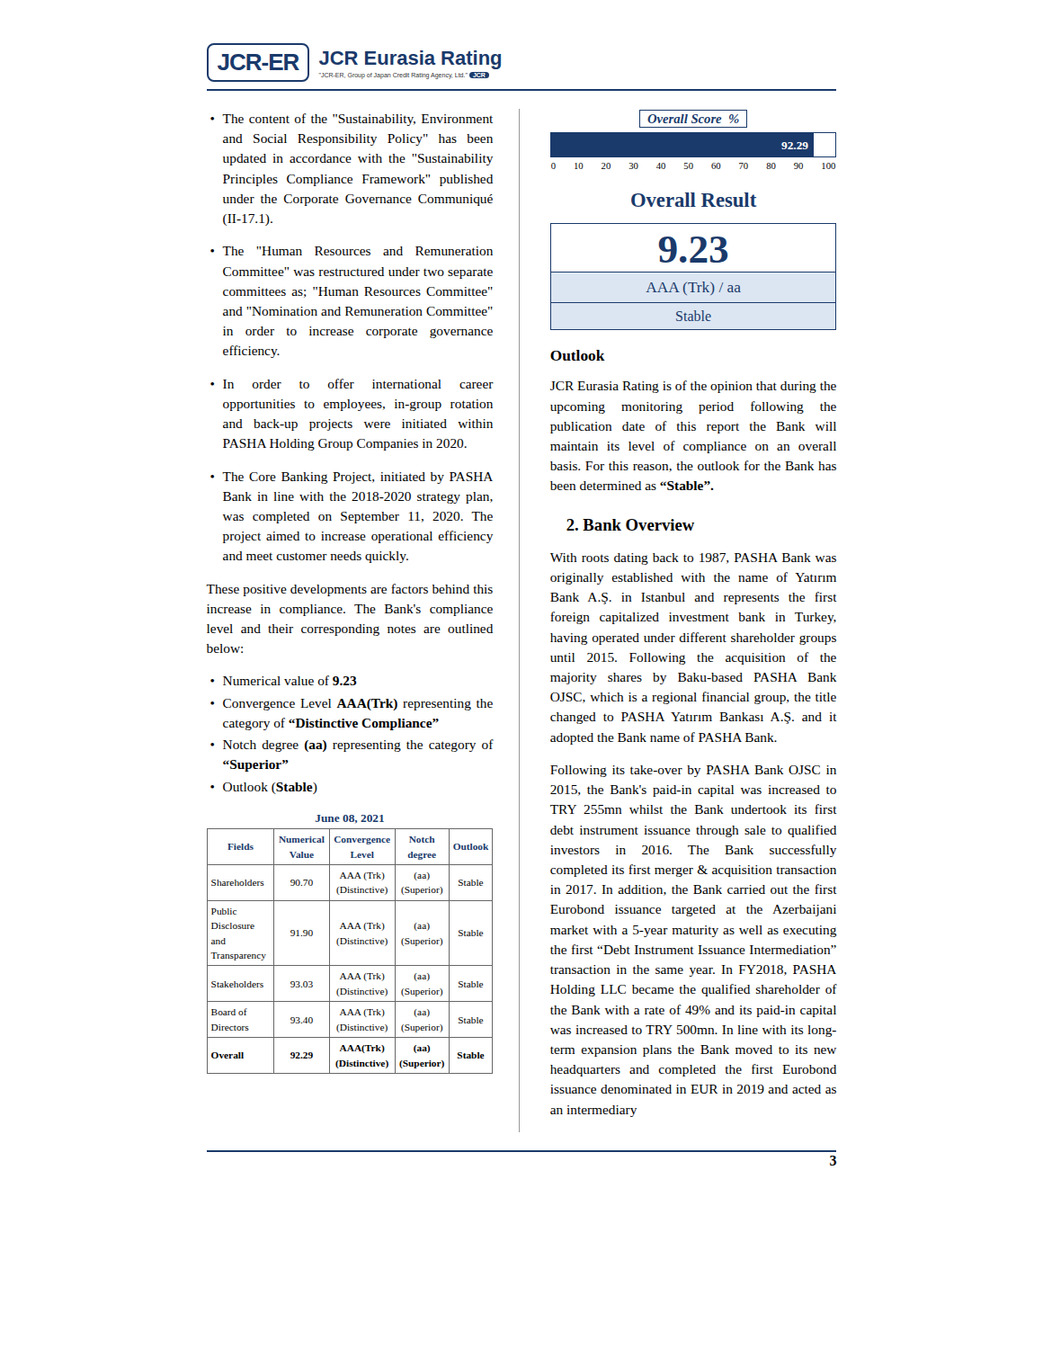JCR-ER
JCR Eurasia Rating
"JCR-ER, Group of Japan Credit Rating Agency, Ltd." JCR
The content of the "Sustainability, Environment and Social Responsibility Policy" has been updated in accordance with the "Sustainability Principles Compliance Framework" published under the Corporate Governance Communiqué (II-17.1).
The "Human Resources and Remuneration Committee" was restructured under two separate committees as; "Human Resources Committee" and "Nomination and Remuneration Committee" in order to increase corporate governance efficiency.
In order to offer international career opportunities to employees, in-group rotation and back-up projects were initiated within PASHA Holding Group Companies in 2020.
The Core Banking Project, initiated by PASHA Bank in line with the 2018-2020 strategy plan, was completed on September 11, 2020. The project aimed to increase operational efficiency and meet customer needs quickly.
These positive developments are factors behind this increase in compliance. The Bank's compliance level and their corresponding notes are outlined below:
Numerical value of 9.23
Convergence Level AAA(Trk) representing the category of “Distinctive Compliance”
Notch degree (aa) representing the category of “Superior”
Outlook (Stable)
June 08, 2021
| Fields | Numerical Value | Convergence Level | Notch degree | Outlook |
| --- | --- | --- | --- | --- |
| Shareholders | 90.70 | AAA (Trk) (Distinctive) | (aa) (Superior) | Stable |
| Public Disclosure and Transparency | 91.90 | AAA (Trk) (Distinctive) | (aa) (Superior) | Stable |
| Stakeholders | 93.03 | AAA (Trk) (Distinctive) | (aa) (Superior) | Stable |
| Board of Directors | 93.40 | AAA (Trk) (Distinctive) | (aa) (Superior) | Stable |
| Overall | 92.29 | AAA(Trk) (Distinctive) | (aa) (Superior) | Stable |
Overall Score %
92.29
0102030405060708090100
Overall Result
9.23
AAA (Trk) / aa
Stable
Outlook
JCR Eurasia Rating is of the opinion that during the upcoming monitoring period following the publication date of this report the Bank will maintain its level of compliance on an overall basis. For this reason, the outlook for the Bank has been determined as “Stable”.
2. Bank Overview
With roots dating back to 1987, PASHA Bank was originally established with the name of Yatırım Bank A.Ş. in Istanbul and represents the first foreign capitalized investment bank in Turkey, having operated under different shareholder groups until 2015. Following the acquisition of the majority shares by Baku-based PASHA Bank OJSC, which is a regional financial group, the title changed to PASHA Yatırım Bankası A.Ş. and it adopted the Bank name of PASHA Bank.
Following its take-over by PASHA Bank OJSC in 2015, the Bank's paid-in capital was increased to TRY 255mn whilst the Bank undertook its first debt instrument issuance through sale to qualified investors in 2016. The Bank successfully completed its first merger & acquisition transaction in 2017. In addition, the Bank carried out the first Eurobond issuance targeted at the Azerbaijani market with a 5-year maturity as well as executing the first “Debt Instrument Issuance Intermediation” transaction in the same year. In FY2018, PASHA Holding LLC became the qualified shareholder of the Bank with a rate of 49% and its paid-in capital was increased to TRY 500mn. In line with its long-term expansion plans the Bank moved to its new headquarters and completed the first Eurobond issuance denominated in EUR in 2019 and acted as an intermediary
3